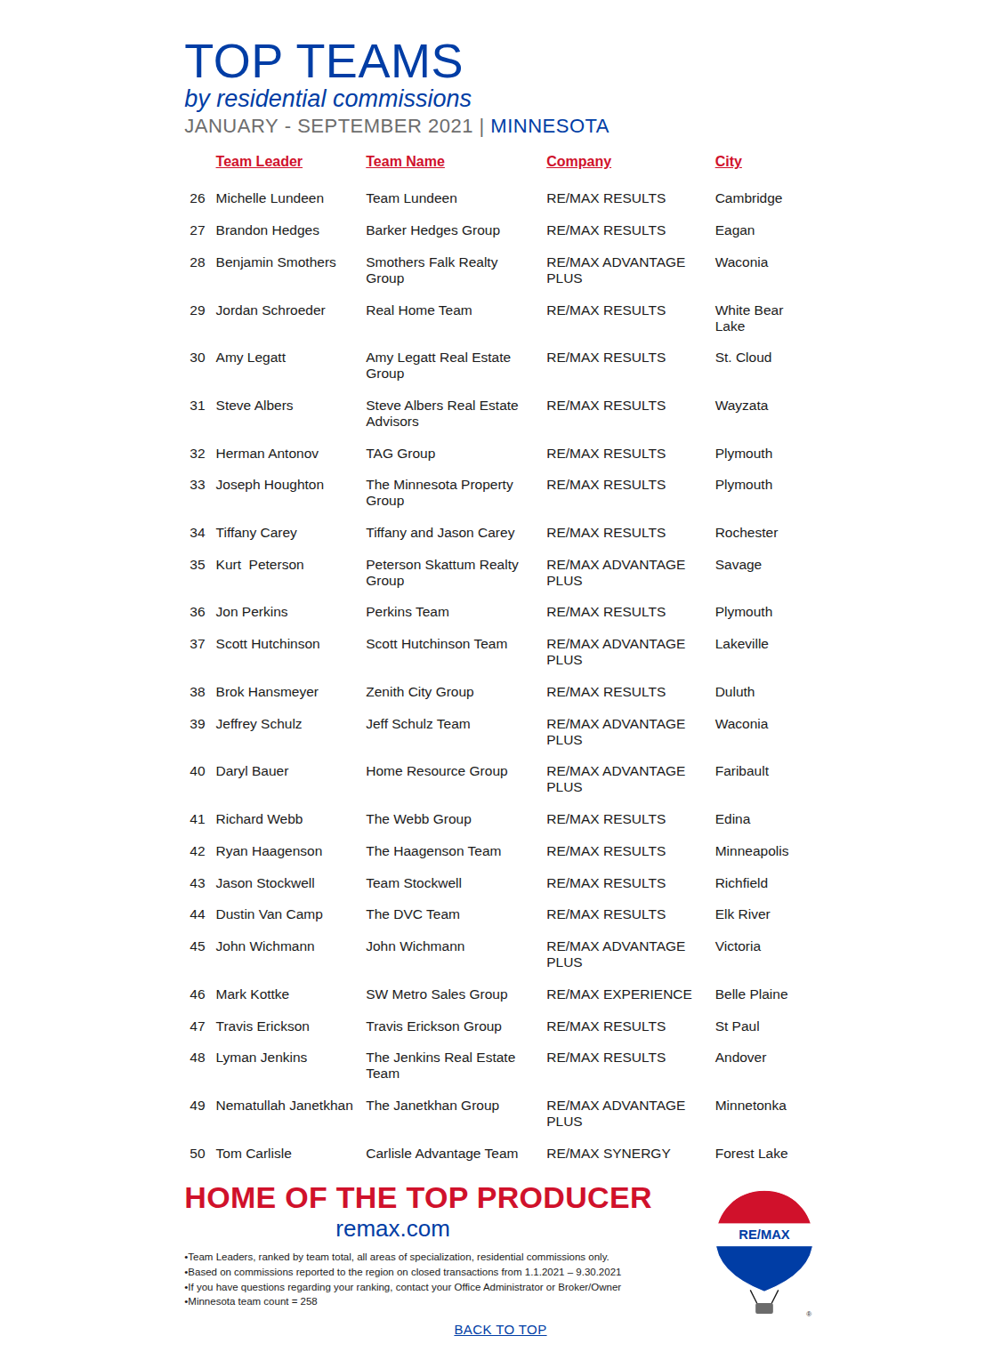Top Teams
by residential commissions
January - September 2021 | Minnesota
| | Team Leader | Team Name | Company | City |
| --- | --- | --- | --- | --- |
| 26 | Michelle Lundeen | Team Lundeen | RE/MAX RESULTS | Cambridge |
| 27 | Brandon Hedges | Barker Hedges Group | RE/MAX RESULTS | Eagan |
| 28 | Benjamin Smothers | Smothers Falk Realty Group | RE/MAX ADVANTAGE PLUS | Waconia |
| 29 | Jordan Schroeder | Real Home Team | RE/MAX RESULTS | White Bear Lake |
| 30 | Amy Legatt | Amy Legatt Real Estate Group | RE/MAX RESULTS | St. Cloud |
| 31 | Steve Albers | Steve Albers Real Estate Advisors | RE/MAX RESULTS | Wayzata |
| 32 | Herman Antonov | TAG Group | RE/MAX RESULTS | Plymouth |
| 33 | Joseph Houghton | The Minnesota Property Group | RE/MAX RESULTS | Plymouth |
| 34 | Tiffany Carey | Tiffany and Jason Carey | RE/MAX RESULTS | Rochester |
| 35 | Kurt Peterson | Peterson Skattum Realty Group | RE/MAX ADVANTAGE PLUS | Savage |
| 36 | Jon Perkins | Perkins Team | RE/MAX RESULTS | Plymouth |
| 37 | Scott Hutchinson | Scott Hutchinson Team | RE/MAX ADVANTAGE PLUS | Lakeville |
| 38 | Brok Hansmeyer | Zenith City Group | RE/MAX RESULTS | Duluth |
| 39 | Jeffrey Schulz | Jeff Schulz Team | RE/MAX ADVANTAGE PLUS | Waconia |
| 40 | Daryl Bauer | Home Resource Group | RE/MAX ADVANTAGE PLUS | Faribault |
| 41 | Richard Webb | The Webb Group | RE/MAX RESULTS | Edina |
| 42 | Ryan Haagenson | The Haagenson Team | RE/MAX RESULTS | Minneapolis |
| 43 | Jason Stockwell | Team Stockwell | RE/MAX RESULTS | Richfield |
| 44 | Dustin Van Camp | The DVC Team | RE/MAX RESULTS | Elk River |
| 45 | John Wichmann | John Wichmann | RE/MAX ADVANTAGE PLUS | Victoria |
| 46 | Mark Kottke | SW Metro Sales Group | RE/MAX EXPERIENCE | Belle Plaine |
| 47 | Travis Erickson | Travis Erickson Group | RE/MAX RESULTS | St Paul |
| 48 | Lyman Jenkins | The Jenkins Real Estate Team | RE/MAX RESULTS | Andover |
| 49 | Nematullah Janetkhan | The Janetkhan Group | RE/MAX ADVANTAGE PLUS | Minnetonka |
| 50 | Tom Carlisle | Carlisle Advantage Team | RE/MAX SYNERGY | Forest Lake |
HOME OF THE TOP PRODUCER
remax.com
•Team Leaders, ranked by team total, all areas of specialization, residential commissions only.
•Based on commissions reported to the region on closed transactions from 1.1.2021 – 9.30.2021
•If you have questions regarding your ranking, contact your Office Administrator or Broker/Owner
•Minnesota team count = 258
BACK TO TOP
RE/MAX ®